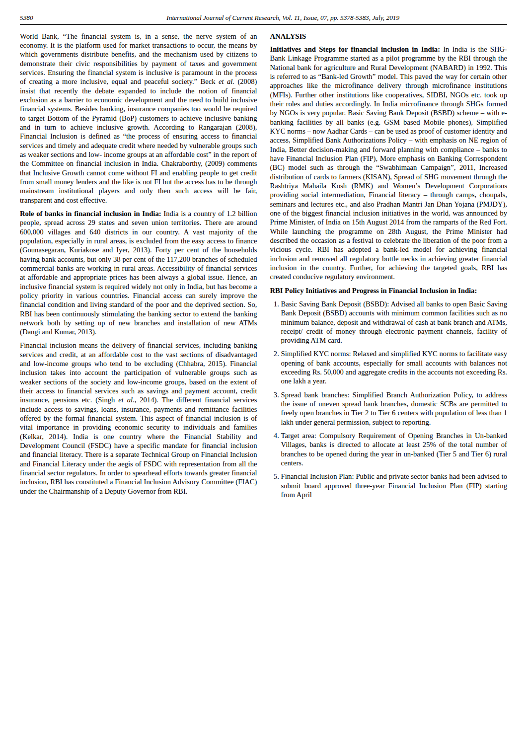5380
International Journal of Current Research, Vol. 11, Issue, 07, pp. 5378-5383, July, 2019
World Bank, “The financial system is, in a sense, the nerve system of an economy. It is the platform used for market transactions to occur, the means by which governments distribute benefits, and the mechanism used by citizens to demonstrate their civic responsibilities by payment of taxes and government services. Ensuring the financial system is inclusive is paramount in the process of creating a more inclusive, equal and peaceful society.” Beck et al. (2008) insist that recently the debate expanded to include the notion of financial exclusion as a barrier to economic development and the need to build inclusive financial systems. Besides banking, insurance companies too would be required to target Bottom of the Pyramid (BoP) customers to achieve inclusive banking and in turn to achieve inclusive growth. According to Rangarajan (2008), Financial Inclusion is defined as “the process of ensuring access to financial services and timely and adequate credit where needed by vulnerable groups such as weaker sections and low- income groups at an affordable cost” in the report of the Committee on financial inclusion in India. Chakraborthy, (2009) comments that Inclusive Growth cannot come without FI and enabling people to get credit from small money lenders and the like is not FI but the access has to be through mainstream institutional players and only then such access will be fair, transparent and cost effective.
Role of banks in financial inclusion in India: India is a country of 1.2 billion people, spread across 29 states and seven union territories. There are around 600,000 villages and 640 districts in our country. A vast majority of the population, especially in rural areas, is excluded from the easy access to finance (Gounasegaran, Kuriakose and Iyer, 2013). Forty per cent of the households having bank accounts, but only 38 per cent of the 117,200 branches of scheduled commercial banks are working in rural areas. Accessibility of financial services at affordable and appropriate prices has been always a global issue. Hence, an inclusive financial system is required widely not only in India, but has become a policy priority in various countries. Financial access can surely improve the financial condition and living standard of the poor and the deprived section. So, RBI has been continuously stimulating the banking sector to extend the banking network both by setting up of new branches and installation of new ATMs (Dangi and Kumar, 2013).
Financial inclusion means the delivery of financial services, including banking services and credit, at an affordable cost to the vast sections of disadvantaged and low-income groups who tend to be excluding (Chhabra, 2015). Financial inclusion takes into account the participation of vulnerable groups such as weaker sections of the society and low-income groups, based on the extent of their access to financial services such as savings and payment account, credit insurance, pensions etc. (Singh et al., 2014). The different financial services include access to savings, loans, insurance, payments and remittance facilities offered by the formal financial system. This aspect of financial inclusion is of vital importance in providing economic security to individuals and families (Kelkar, 2014). India is one country where the Financial Stability and Development Council (FSDC) have a specific mandate for financial inclusion and financial literacy. There is a separate Technical Group on Financial Inclusion and Financial Literacy under the aegis of FSDC with representation from all the financial sector regulators. In order to spearhead efforts towards greater financial inclusion, RBI has constituted a Financial Inclusion Advisory Committee (FIAC) under the Chairmanship of a Deputy Governor from RBI.
ANALYSIS
Initiatives and Steps for financial inclusion in India: In India is the SHG-Bank Linkage Programme started as a pilot programme by the RBI through the National bank for agriculture and Rural Development (NABARD) in 1992. This is referred to as “Bank-led Growth” model. This paved the way for certain other approaches like the microfinance delivery through microfinance institutions (MFIs). Further other institutions like cooperatives, SIDBI, NGOs etc. took up their roles and duties accordingly. In India microfinance through SHGs formed by NGOs is very popular. Basic Saving Bank Deposit (BSBD) scheme – with e-banking facilities by all banks (e.g. GSM based Mobile phones), Simplified KYC norms – now Aadhar Cards – can be used as proof of customer identity and access, Simplified Bank Authorizations Policy – with emphasis on NE region of India, Better decision-making and forward planning with compliance – banks to have Financial Inclusion Plan (FIP), More emphasis on Banking Correspondent (BC) model such as through the “Swabhimaan Campaign”, 2011, Increased distribution of cards to farmers (KISAN), Spread of SHG movement through the Rashtriya Mahaila Kosh (RMK) and Women’s Development Corporations providing social intermediation, Financial literacy – through camps, choupals, seminars and lectures etc., and also Pradhan Mantri Jan Dhan Yojana (PMJDY), one of the biggest financial inclusion initiatives in the world, was announced by Prime Minister, of India on 15th August 2014 from the ramparts of the Red Fort. While launching the programme on 28th August, the Prime Minister had described the occasion as a festival to celebrate the liberation of the poor from a vicious cycle. RBI has adopted a bank-led model for achieving financial inclusion and removed all regulatory bottle necks in achieving greater financial inclusion in the country. Further, for achieving the targeted goals, RBI has created conducive regulatory environment.
RBI Policy Initiatives and Progress in Financial Inclusion in India:
Basic Saving Bank Deposit (BSBD): Advised all banks to open Basic Saving Bank Deposit (BSBD) accounts with minimum common facilities such as no minimum balance, deposit and withdrawal of cash at bank branch and ATMs, receipt/ credit of money through electronic payment channels, facility of providing ATM card.
Simplified KYC norms: Relaxed and simplified KYC norms to facilitate easy opening of bank accounts, especially for small accounts with balances not exceeding Rs. 50,000 and aggregate credits in the accounts not exceeding Rs. one lakh a year.
Spread bank branches: Simplified Branch Authorization Policy, to address the issue of uneven spread bank branches, domestic SCBs are permitted to freely open branches in Tier 2 to Tier 6 centers with population of less than 1 lakh under general permission, subject to reporting.
Target area: Compulsory Requirement of Opening Branches in Un-banked Villages, banks is directed to allocate at least 25% of the total number of branches to be opened during the year in un-banked (Tier 5 and Tier 6) rural centers.
Financial Inclusion Plan: Public and private sector banks had been advised to submit board approved three-year Financial Inclusion Plan (FIP) starting from April